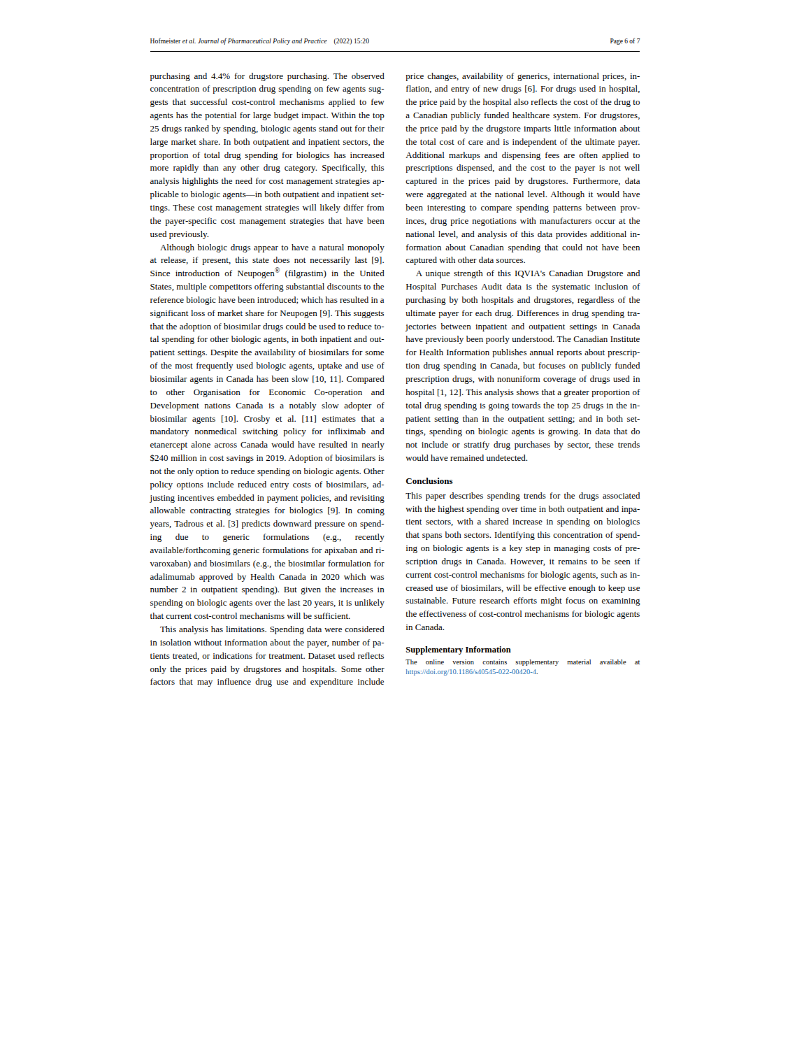Hofmeister et al. Journal of Pharmaceutical Policy and Practice (2022) 15:20
Page 6 of 7
purchasing and 4.4% for drugstore purchasing. The observed concentration of prescription drug spending on few agents suggests that successful cost-control mechanisms applied to few agents has the potential for large budget impact. Within the top 25 drugs ranked by spending, biologic agents stand out for their large market share. In both outpatient and inpatient sectors, the proportion of total drug spending for biologics has increased more rapidly than any other drug category. Specifically, this analysis highlights the need for cost management strategies applicable to biologic agents—in both outpatient and inpatient settings. These cost management strategies will likely differ from the payer-specific cost management strategies that have been used previously.
Although biologic drugs appear to have a natural monopoly at release, if present, this state does not necessarily last [9]. Since introduction of Neupogen® (filgrastim) in the United States, multiple competitors offering substantial discounts to the reference biologic have been introduced; which has resulted in a significant loss of market share for Neupogen [9]. This suggests that the adoption of biosimilar drugs could be used to reduce total spending for other biologic agents, in both inpatient and outpatient settings. Despite the availability of biosimilars for some of the most frequently used biologic agents, uptake and use of biosimilar agents in Canada has been slow [10, 11]. Compared to other Organisation for Economic Co-operation and Development nations Canada is a notably slow adopter of biosimilar agents [10]. Crosby et al. [11] estimates that a mandatory nonmedical switching policy for infliximab and etanercept alone across Canada would have resulted in nearly $240 million in cost savings in 2019. Adoption of biosimilars is not the only option to reduce spending on biologic agents. Other policy options include reduced entry costs of biosimilars, adjusting incentives embedded in payment policies, and revisiting allowable contracting strategies for biologics [9]. In coming years, Tadrous et al. [3] predicts downward pressure on spending due to generic formulations (e.g., recently available/forthcoming generic formulations for apixaban and rivaroxaban) and biosimilars (e.g., the biosimilar formulation for adalimumab approved by Health Canada in 2020 which was number 2 in outpatient spending). But given the increases in spending on biologic agents over the last 20 years, it is unlikely that current cost-control mechanisms will be sufficient.
This analysis has limitations. Spending data were considered in isolation without information about the payer, number of patients treated, or indications for treatment. Dataset used reflects only the prices paid by drugstores and hospitals. Some other factors that may influence drug use and expenditure include price changes, availability of generics, international prices, inflation, and entry of new drugs [6]. For drugs used in hospital, the price paid by the hospital also reflects the cost of the drug to a Canadian publicly funded healthcare system. For drugstores, the price paid by the drugstore imparts little information about the total cost of care and is independent of the ultimate payer. Additional markups and dispensing fees are often applied to prescriptions dispensed, and the cost to the payer is not well captured in the prices paid by drugstores. Furthermore, data were aggregated at the national level. Although it would have been interesting to compare spending patterns between provinces, drug price negotiations with manufacturers occur at the national level, and analysis of this data provides additional information about Canadian spending that could not have been captured with other data sources.
A unique strength of this IQVIA's Canadian Drugstore and Hospital Purchases Audit data is the systematic inclusion of purchasing by both hospitals and drugstores, regardless of the ultimate payer for each drug. Differences in drug spending trajectories between inpatient and outpatient settings in Canada have previously been poorly understood. The Canadian Institute for Health Information publishes annual reports about prescription drug spending in Canada, but focuses on publicly funded prescription drugs, with nonuniform coverage of drugs used in hospital [1, 12]. This analysis shows that a greater proportion of total drug spending is going towards the top 25 drugs in the inpatient setting than in the outpatient setting; and in both settings, spending on biologic agents is growing. In data that do not include or stratify drug purchases by sector, these trends would have remained undetected.
Conclusions
This paper describes spending trends for the drugs associated with the highest spending over time in both outpatient and inpatient sectors, with a shared increase in spending on biologics that spans both sectors. Identifying this concentration of spending on biologic agents is a key step in managing costs of prescription drugs in Canada. However, it remains to be seen if current cost-control mechanisms for biologic agents, such as increased use of biosimilars, will be effective enough to keep use sustainable. Future research efforts might focus on examining the effectiveness of cost-control mechanisms for biologic agents in Canada.
Supplementary Information
The online version contains supplementary material available at https://doi.org/10.1186/s40545-022-00420-4.